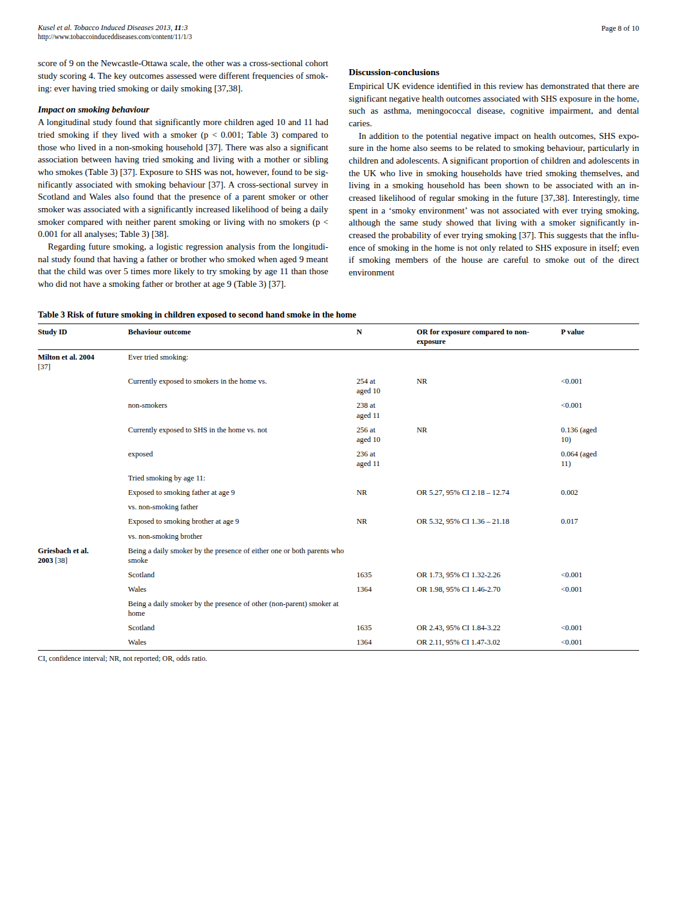Kusel et al. Tobacco Induced Diseases 2013, 11:3
http://www.tobaccoinduceddiseases.com/content/11/1/3
Page 8 of 10
score of 9 on the Newcastle-Ottawa scale, the other was a cross-sectional cohort study scoring 4. The key outcomes assessed were different frequencies of smoking: ever having tried smoking or daily smoking [37,38].
Impact on smoking behaviour
A longitudinal study found that significantly more children aged 10 and 11 had tried smoking if they lived with a smoker (p < 0.001; Table 3) compared to those who lived in a non-smoking household [37]. There was also a significant association between having tried smoking and living with a mother or sibling who smokes (Table 3) [37]. Exposure to SHS was not, however, found to be significantly associated with smoking behaviour [37]. A cross-sectional survey in Scotland and Wales also found that the presence of a parent smoker or other smoker was associated with a significantly increased likelihood of being a daily smoker compared with neither parent smoking or living with no smokers (p < 0.001 for all analyses; Table 3) [38].
Regarding future smoking, a logistic regression analysis from the longitudinal study found that having a father or brother who smoked when aged 9 meant that the child was over 5 times more likely to try smoking by age 11 than those who did not have a smoking father or brother at age 9 (Table 3) [37].
Discussion-conclusions
Empirical UK evidence identified in this review has demonstrated that there are significant negative health outcomes associated with SHS exposure in the home, such as asthma, meningococcal disease, cognitive impairment, and dental caries.
In addition to the potential negative impact on health outcomes, SHS exposure in the home also seems to be related to smoking behaviour, particularly in children and adolescents. A significant proportion of children and adolescents in the UK who live in smoking households have tried smoking themselves, and living in a smoking household has been shown to be associated with an increased likelihood of regular smoking in the future [37,38]. Interestingly, time spent in a ‘smoky environment’ was not associated with ever trying smoking, although the same study showed that living with a smoker significantly increased the probability of ever trying smoking [37]. This suggests that the influence of smoking in the home is not only related to SHS exposure in itself; even if smoking members of the house are careful to smoke out of the direct environment
Table 3 Risk of future smoking in children exposed to second hand smoke in the home
| Study ID | Behaviour outcome | N | OR for exposure compared to non-exposure | P value |
| --- | --- | --- | --- | --- |
| Milton et al. 2004 [37] | Ever tried smoking: | | | |
| | Currently exposed to smokers in the home vs. | 254 at aged 10 | NR | <0.001 |
| | non-smokers | 238 at aged 11 | | <0.001 |
| | Currently exposed to SHS in the home vs. not | 256 at aged 10 | NR | 0.136 (aged 10) |
| | exposed | 236 at aged 11 | | 0.064 (aged 11) |
| | Tried smoking by age 11: | | | |
| | Exposed to smoking father at age 9 | NR | OR 5.27, 95% CI 2.18 – 12.74 | 0.002 |
| | vs. non-smoking father | | | |
| | Exposed to smoking brother at age 9 | NR | OR 5.32, 95% CI 1.36 – 21.18 | 0.017 |
| | vs. non-smoking brother | | | |
| Griesbach et al. 2003 [38] | Being a daily smoker by the presence of either one or both parents who smoke | | | |
| | Scotland | 1635 | OR 1.73, 95% CI 1.32-2.26 | <0.001 |
| | Wales | 1364 | OR 1.98, 95% CI 1.46-2.70 | <0.001 |
| | Being a daily smoker by the presence of other (non-parent) smoker at home | | | |
| | Scotland | 1635 | OR 2.43, 95% CI 1.84-3.22 | <0.001 |
| | Wales | 1364 | OR 2.11, 95% CI 1.47-3.02 | <0.001 |
CI, confidence interval; NR, not reported; OR, odds ratio.